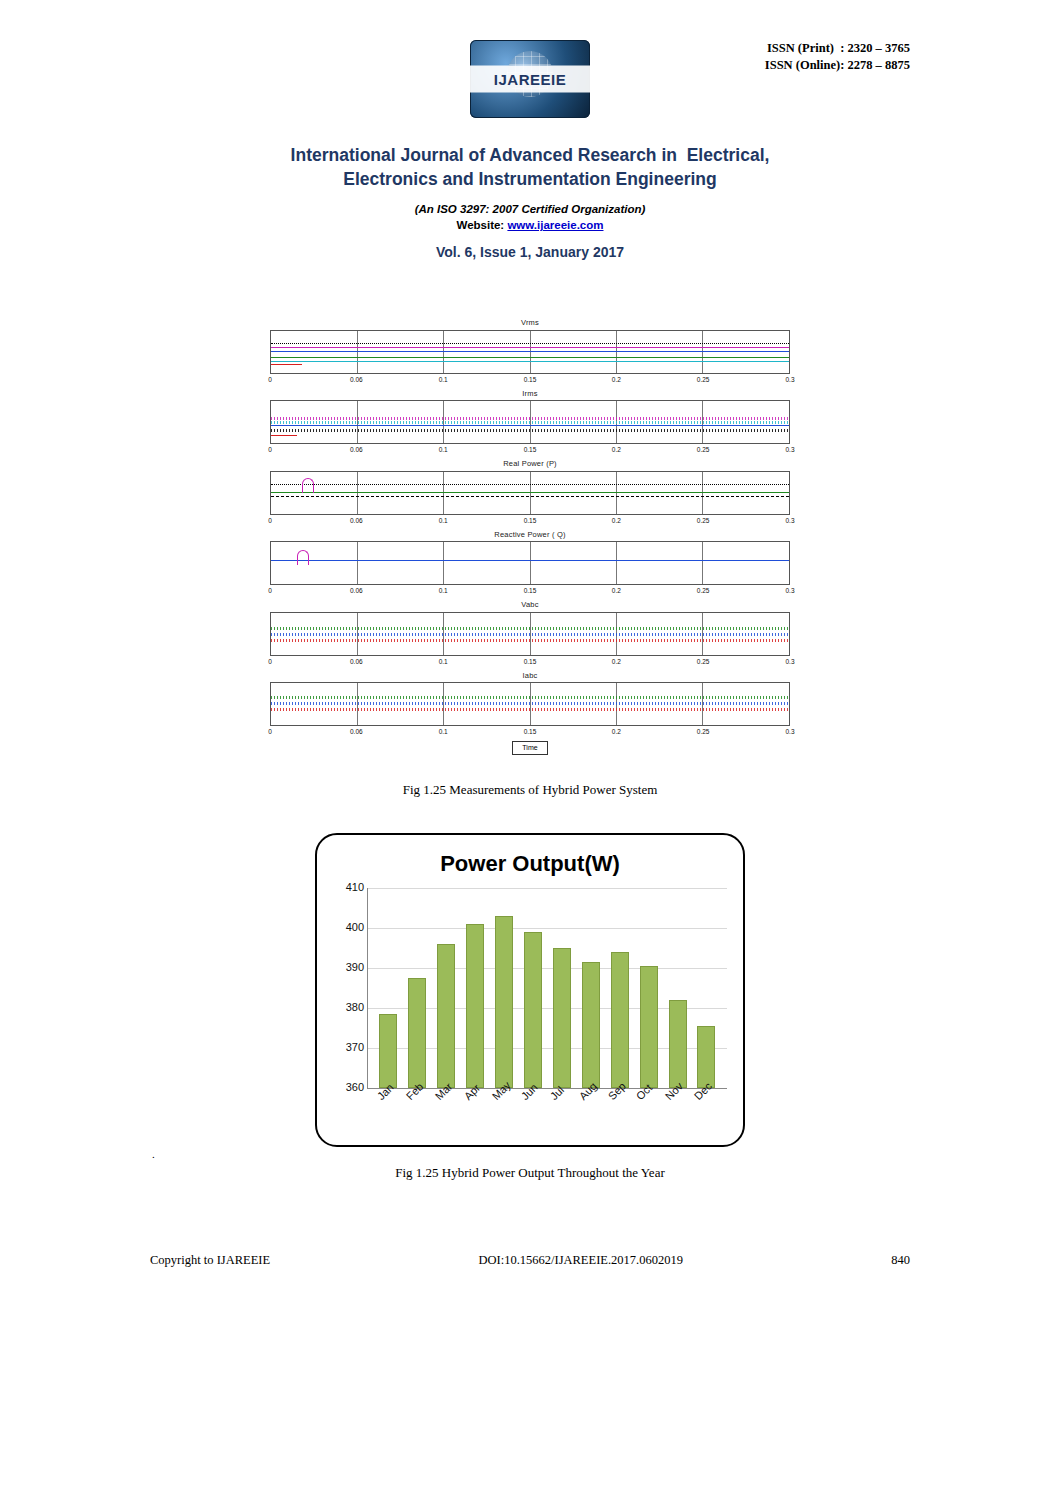IJAREEIE
ISSN (Print) : 2320 – 3765
ISSN (Online): 2278 – 8875
International Journal of Advanced Research in Electrical,
Electronics and Instrumentation Engineering
(An ISO 3297: 2007 Certified Organization)
Website: www.ijareeie.com
Vol. 6, Issue 1, January 2017
Vrms
10 5 0
0 0.06 0.1 0.15 0.2 0.25 0.3
Irms
5 0
0 0.06 0.1 0.15 0.2 0.25 0.3
Real Power (P)
20 0 -20
0 0.06 0.1 0.15 0.2 0.25 0.3
Reactive Power ( Q)
4 2 0
0 0.06 0.1 0.15 0.2 0.25 0.3
Vabc
20 0 -20
0 0.06 0.1 0.15 0.2 0.25 0.3
Iabc
20 0 -20
0 0.06 0.1 0.15 0.2 0.25 0.3
Time
Fig 1.25 Measurements of Hybrid Power System
Power Output(W)
410
400
390
380
370
360
Jan Feb Mar Apr May Jun Jul Aug Sep Oct Nov Dec
.
Fig 1.25 Hybrid Power Output Throughout the Year
Copyright to IJAREEIE
DOI:10.15662/IJAREEIE.2017.0602019
840